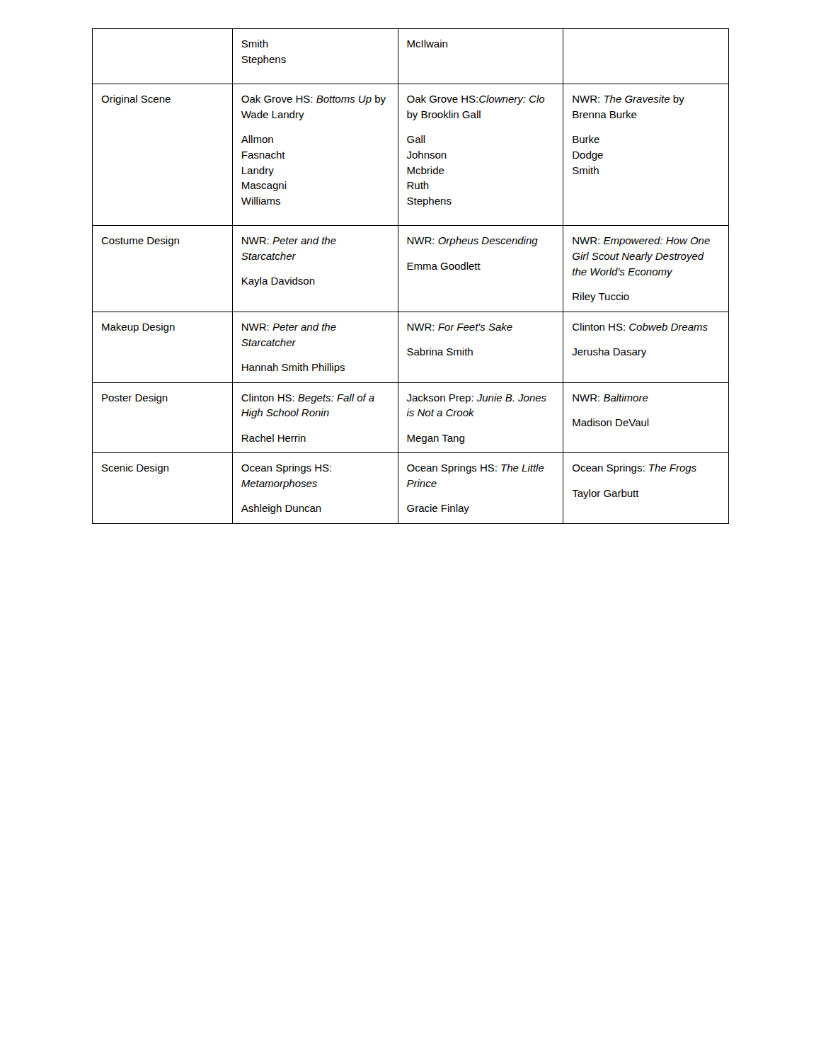| | Smith Stephens | McIlwain | |
| Original Scene | Oak Grove HS: Bottoms Up by Wade Landry Allmon Fasnacht Landry Mascagni Williams | Oak Grove HS: Clownery: Clo by Brooklin Gall Gall Johnson Mcbride Ruth Stephens | NWR: The Gravesite by Brenna Burke Burke Dodge Smith |
| Costume Design | NWR: Peter and the Starcatcher Kayla Davidson | NWR: Orpheus Descending Emma Goodlett | NWR: Empowered: How One Girl Scout Nearly Destroyed the World's Economy Riley Tuccio |
| Makeup Design | NWR: Peter and the Starcatcher Hannah Smith Phillips | NWR: For Feet's Sake Sabrina Smith | Clinton HS: Cobweb Dreams Jerusha Dasary |
| Poster Design | Clinton HS: Begets: Fall of a High School Ronin Rachel Herrin | Jackson Prep: Junie B. Jones is Not a Crook Megan Tang | NWR: Baltimore Madison DeVaul |
| Scenic Design | Ocean Springs HS: Metamorphoses Ashleigh Duncan | Ocean Springs HS: The Little Prince Gracie Finlay | Ocean Springs: The Frogs Taylor Garbutt |